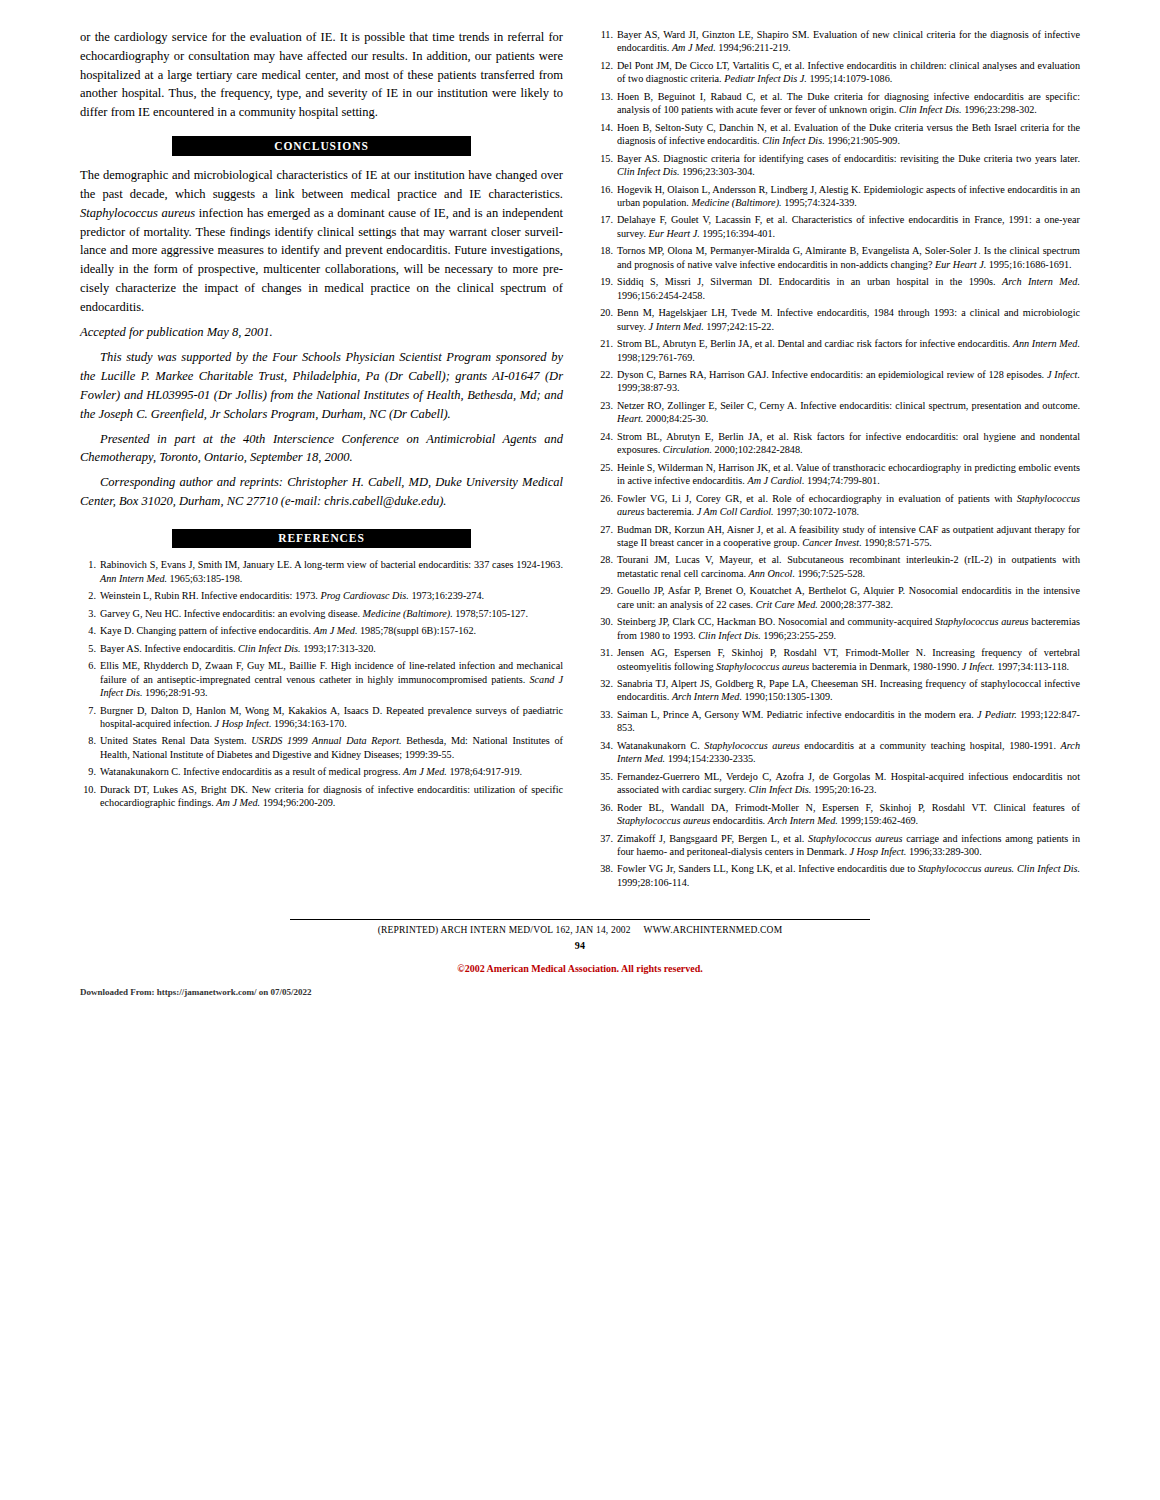or the cardiology service for the evaluation of IE. It is possible that time trends in referral for echocardiography or consultation may have affected our results. In addition, our patients were hospitalized at a large tertiary care medical center, and most of these patients transferred from another hospital. Thus, the frequency, type, and severity of IE in our institution were likely to differ from IE encountered in a community hospital setting.
CONCLUSIONS
The demographic and microbiological characteristics of IE at our institution have changed over the past decade, which suggests a link between medical practice and IE characteristics. Staphylococcus aureus infection has emerged as a dominant cause of IE, and is an independent predictor of mortality. These findings identify clinical settings that may warrant closer surveillance and more aggressive measures to identify and prevent endocarditis. Future investigations, ideally in the form of prospective, multicenter collaborations, will be necessary to more precisely characterize the impact of changes in medical practice on the clinical spectrum of endocarditis.
Accepted for publication May 8, 2001.
This study was supported by the Four Schools Physician Scientist Program sponsored by the Lucille P. Markee Charitable Trust, Philadelphia, Pa (Dr Cabell); grants AI-01647 (Dr Fowler) and HL03995-01 (Dr Jollis) from the National Institutes of Health, Bethesda, Md; and the Joseph C. Greenfield, Jr Scholars Program, Durham, NC (Dr Cabell).
Presented in part at the 40th Interscience Conference on Antimicrobial Agents and Chemotherapy, Toronto, Ontario, September 18, 2000.
Corresponding author and reprints: Christopher H. Cabell, MD, Duke University Medical Center, Box 31020, Durham, NC 27710 (e-mail: chris.cabell@duke.edu).
REFERENCES
Rabinovich S, Evans J, Smith IM, January LE. A long-term view of bacterial endocarditis: 337 cases 1924-1963. Ann Intern Med. 1965;63:185-198.
Weinstein L, Rubin RH. Infective endocarditis: 1973. Prog Cardiovasc Dis. 1973;16:239-274.
Garvey G, Neu HC. Infective endocarditis: an evolving disease. Medicine (Baltimore). 1978;57:105-127.
Kaye D. Changing pattern of infective endocarditis. Am J Med. 1985;78(suppl 6B):157-162.
Bayer AS. Infective endocarditis. Clin Infect Dis. 1993;17:313-320.
Ellis ME, Rhydderch D, Zwaan F, Guy ML, Baillie F. High incidence of line-related infection and mechanical failure of an antiseptic-impregnated central venous catheter in highly immunocompromised patients. Scand J Infect Dis. 1996;28:91-93.
Burgner D, Dalton D, Hanlon M, Wong M, Kakakios A, Isaacs D. Repeated prevalence surveys of paediatric hospital-acquired infection. J Hosp Infect. 1996;34:163-170.
United States Renal Data System. USRDS 1999 Annual Data Report. Bethesda, Md: National Institutes of Health, National Institute of Diabetes and Digestive and Kidney Diseases; 1999:39-55.
Watanakunakorn C. Infective endocarditis as a result of medical progress. Am J Med. 1978;64:917-919.
Durack DT, Lukes AS, Bright DK. New criteria for diagnosis of infective endocarditis: utilization of specific echocardiographic findings. Am J Med. 1994;96:200-209.
Bayer AS, Ward JI, Ginzton LE, Shapiro SM. Evaluation of new clinical criteria for the diagnosis of infective endocarditis. Am J Med. 1994;96:211-219.
Del Pont JM, De Cicco LT, Vartalitis C, et al. Infective endocarditis in children: clinical analyses and evaluation of two diagnostic criteria. Pediatr Infect Dis J. 1995;14:1079-1086.
Hoen B, Beguinot I, Rabaud C, et al. The Duke criteria for diagnosing infective endocarditis are specific: analysis of 100 patients with acute fever or fever of unknown origin. Clin Infect Dis. 1996;23:298-302.
Hoen B, Selton-Suty C, Danchin N, et al. Evaluation of the Duke criteria versus the Beth Israel criteria for the diagnosis of infective endocarditis. Clin Infect Dis. 1996;21:905-909.
Bayer AS. Diagnostic criteria for identifying cases of endocarditis: revisiting the Duke criteria two years later. Clin Infect Dis. 1996;23:303-304.
Hogevik H, Olaison L, Andersson R, Lindberg J, Alestig K. Epidemiologic aspects of infective endocarditis in an urban population. Medicine (Baltimore). 1995;74:324-339.
Delahaye F, Goulet V, Lacassin F, et al. Characteristics of infective endocarditis in France, 1991: a one-year survey. Eur Heart J. 1995;16:394-401.
Tornos MP, Olona M, Permanyer-Miralda G, Almirante B, Evangelista A, Soler-Soler J. Is the clinical spectrum and prognosis of native valve infective endocarditis in non-addicts changing? Eur Heart J. 1995;16:1686-1691.
Siddiq S, Missri J, Silverman DI. Endocarditis in an urban hospital in the 1990s. Arch Intern Med. 1996;156:2454-2458.
Benn M, Hagelskjaer LH, Tvede M. Infective endocarditis, 1984 through 1993: a clinical and microbiologic survey. J Intern Med. 1997;242:15-22.
Strom BL, Abrutyn E, Berlin JA, et al. Dental and cardiac risk factors for infective endocarditis. Ann Intern Med. 1998;129:761-769.
Dyson C, Barnes RA, Harrison GAJ. Infective endocarditis: an epidemiological review of 128 episodes. J Infect. 1999;38:87-93.
Netzer RO, Zollinger E, Seiler C, Cerny A. Infective endocarditis: clinical spectrum, presentation and outcome. Heart. 2000;84:25-30.
Strom BL, Abrutyn E, Berlin JA, et al. Risk factors for infective endocarditis: oral hygiene and nondental exposures. Circulation. 2000;102:2842-2848.
Heinle S, Wilderman N, Harrison JK, et al. Value of transthoracic echocardiography in predicting embolic events in active infective endocarditis. Am J Cardiol. 1994;74:799-801.
Fowler VG, Li J, Corey GR, et al. Role of echocardiography in evaluation of patients with Staphylococcus aureus bacteremia. J Am Coll Cardiol. 1997;30:1072-1078.
Budman DR, Korzun AH, Aisner J, et al. A feasibility study of intensive CAF as outpatient adjuvant therapy for stage II breast cancer in a cooperative group. Cancer Invest. 1990;8:571-575.
Tourani JM, Lucas V, Mayeur, et al. Subcutaneous recombinant interleukin-2 (rIL-2) in outpatients with metastatic renal cell carcinoma. Ann Oncol. 1996;7:525-528.
Gouello JP, Asfar P, Brenet O, Kouatchet A, Berthelot G, Alquier P. Nosocomial endocarditis in the intensive care unit: an analysis of 22 cases. Crit Care Med. 2000;28:377-382.
Steinberg JP, Clark CC, Hackman BO. Nosocomial and community-acquired Staphylococcus aureus bacteremias from 1980 to 1993. Clin Infect Dis. 1996;23:255-259.
Jensen AG, Espersen F, Skinhoj P, Rosdahl VT, Frimodt-Moller N. Increasing frequency of vertebral osteomyelitis following Staphylococcus aureus bacteremia in Denmark, 1980-1990. J Infect. 1997;34:113-118.
Sanabria TJ, Alpert JS, Goldberg R, Pape LA, Cheeseman SH. Increasing frequency of staphylococcal infective endocarditis. Arch Intern Med. 1990;150:1305-1309.
Saiman L, Prince A, Gersony WM. Pediatric infective endocarditis in the modern era. J Pediatr. 1993;122:847-853.
Watanakunakorn C. Staphylococcus aureus endocarditis at a community teaching hospital, 1980-1991. Arch Intern Med. 1994;154:2330-2335.
Fernandez-Guerrero ML, Verdejo C, Azofra J, de Gorgolas M. Hospital-acquired infectious endocarditis not associated with cardiac surgery. Clin Infect Dis. 1995;20:16-23.
Roder BL, Wandall DA, Frimodt-Moller N, Espersen F, Skinhoj P, Rosdahl VT. Clinical features of Staphylococcus aureus endocarditis. Arch Intern Med. 1999;159:462-469.
Zimakoff J, Bangsgaard PF, Bergen L, et al. Staphylococcus aureus carriage and infections among patients in four haemo- and peritoneal-dialysis centers in Denmark. J Hosp Infect. 1996;33:289-300.
Fowler VG Jr, Sanders LL, Kong LK, et al. Infective endocarditis due to Staphylococcus aureus. Clin Infect Dis. 1999;28:106-114.
(REPRINTED) ARCH INTERN MED/VOL 162, JAN 14, 2002 WWW.ARCHINTERNMED.COM
94
©2002 American Medical Association. All rights reserved.
Downloaded From: https://jamanetwork.com/ on 07/05/2022